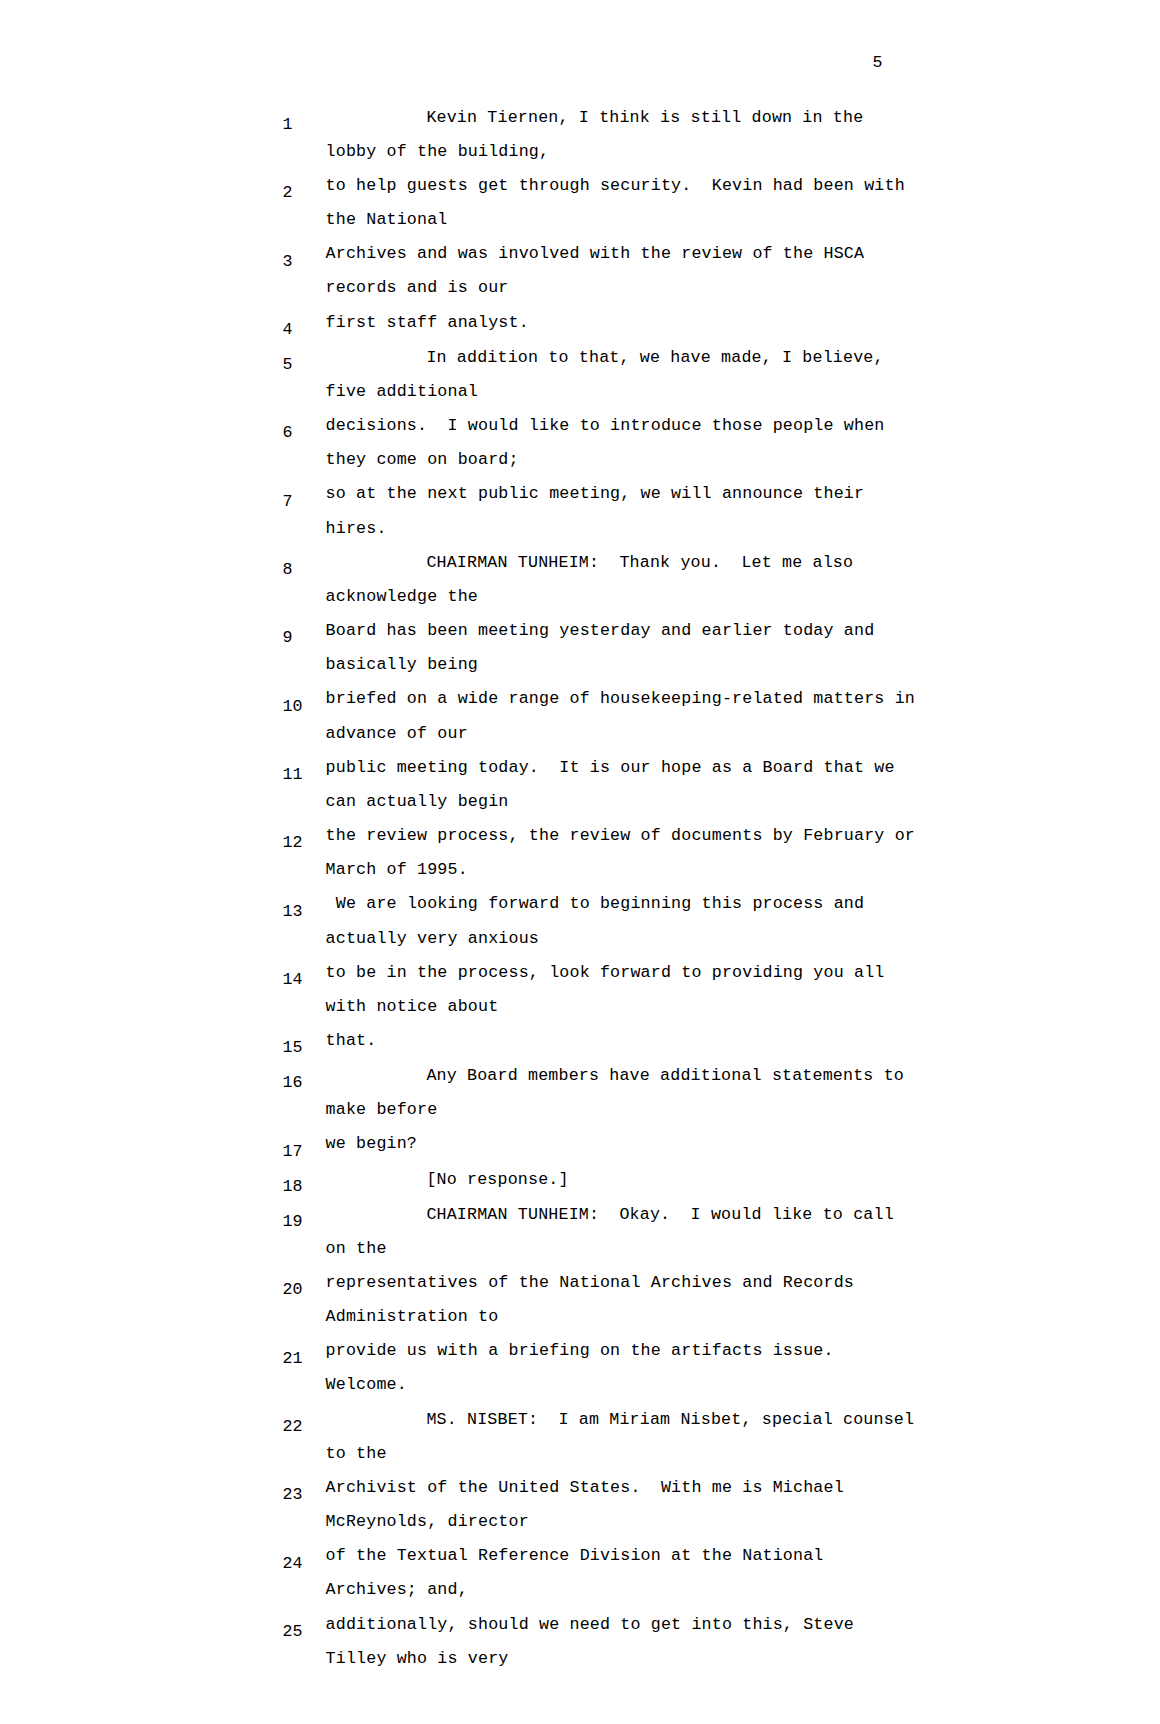5
1
Kevin Tiernen, I think is still down in the lobby of the building,
2
to help guests get through security. Kevin had been with the National
3
Archives and was involved with the review of the HSCA records and is our
4
first staff analyst.
5
In addition to that, we have made, I believe, five additional
6
decisions. I would like to introduce those people when they come on board;
7
so at the next public meeting, we will announce their hires.
8
CHAIRMAN TUNHEIM: Thank you. Let me also acknowledge the
9
Board has been meeting yesterday and earlier today and basically being
10
briefed on a wide range of housekeeping-related matters in advance of our
11
public meeting today. It is our hope as a Board that we can actually begin
12
the review process, the review of documents by February or March of 1995.
13
We are looking forward to beginning this process and actually very anxious
14
to be in the process, look forward to providing you all with notice about
15
that.
16
Any Board members have additional statements to make before
17
we begin?
18
[No response.]
19
CHAIRMAN TUNHEIM: Okay. I would like to call on the
20
representatives of the National Archives and Records Administration to
21
provide us with a briefing on the artifacts issue. Welcome.
22
MS. NISBET: I am Miriam Nisbet, special counsel to the
23
Archivist of the United States. With me is Michael McReynolds, director
24
of the Textual Reference Division at the National Archives; and,
25
additionally, should we need to get into this, Steve Tilley who is very